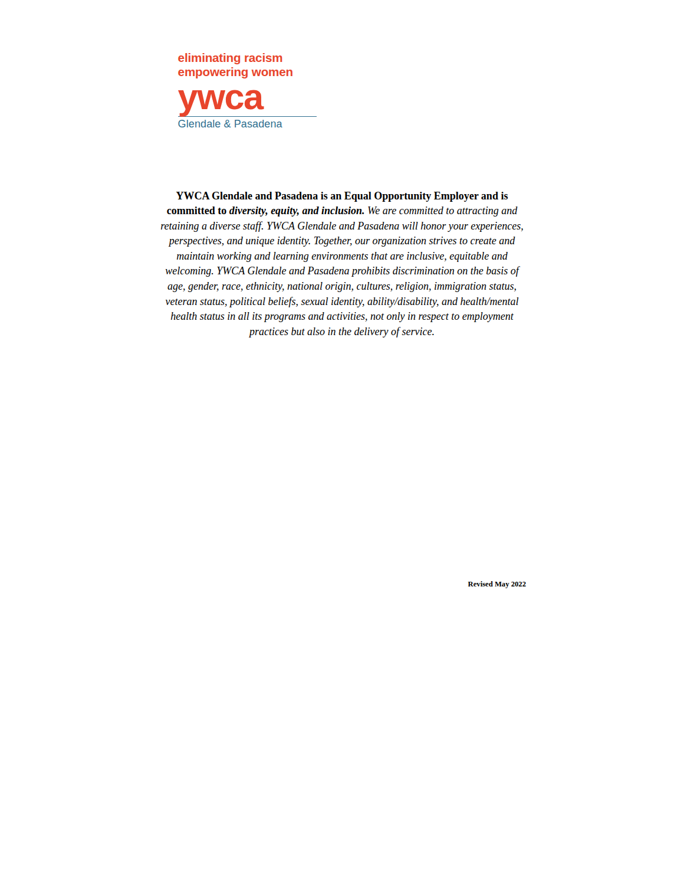eliminating racism
empowering women
ywca
Glendale & Pasadena
YWCA Glendale and Pasadena is an Equal Opportunity Employer and is committed to diversity, equity, and inclusion. We are committed to attracting and retaining a diverse staff. YWCA Glendale and Pasadena will honor your experiences, perspectives, and unique identity. Together, our organization strives to create and maintain working and learning environments that are inclusive, equitable and welcoming. YWCA Glendale and Pasadena prohibits discrimination on the basis of age, gender, race, ethnicity, national origin, cultures, religion, immigration status, veteran status, political beliefs, sexual identity, ability/disability, and health/mental health status in all its programs and activities, not only in respect to employment practices but also in the delivery of service.
Revised May 2022